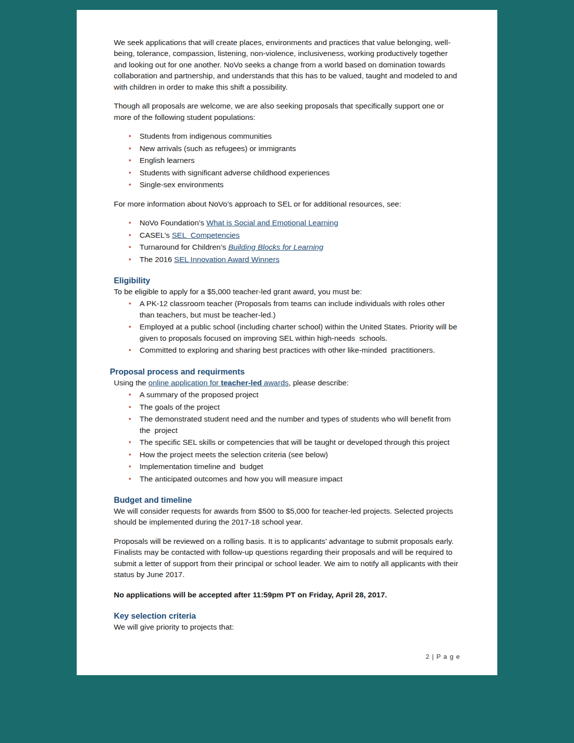We seek applications that will create places, environments and practices that value belonging, well-being, tolerance, compassion, listening, non-violence, inclusiveness, working productively together and looking out for one another. NoVo seeks a change from a world based on domination towards collaboration and partnership, and understands that this has to be valued, taught and modeled to and with children in order to make this shift a possibility.
Though all proposals are welcome, we are also seeking proposals that specifically support one or more of the following student populations:
Students from indigenous communities
New arrivals (such as refugees) or immigrants
English learners
Students with significant adverse childhood experiences
Single-sex environments
For more information about NoVo’s approach to SEL or for additional resources, see:
NoVo Foundation’s What is Social and Emotional Learning
CASEL’s SEL Competencies
Turnaround for Children’s Building Blocks for Learning
The 2016 SEL Innovation Award Winners
Eligibility
To be eligible to apply for a $5,000 teacher-led grant award, you must be:
A PK-12 classroom teacher (Proposals from teams can include individuals with roles other than teachers, but must be teacher-led.)
Employed at a public school (including charter school) within the United States. Priority will be given to proposals focused on improving SEL within high-needs schools.
Committed to exploring and sharing best practices with other like-minded practitioners.
Proposal process and requirments
Using the online application for teacher-led awards, please describe:
A summary of the proposed project
The goals of the project
The demonstrated student need and the number and types of students who will benefit from the project
The specific SEL skills or competencies that will be taught or developed through this project
How the project meets the selection criteria (see below)
Implementation timeline and budget
The anticipated outcomes and how you will measure impact
Budget and timeline
We will consider requests for awards from $500 to $5,000 for teacher-led projects. Selected projects should be implemented during the 2017-18 school year.
Proposals will be reviewed on a rolling basis. It is to applicants’ advantage to submit proposals early. Finalists may be contacted with follow-up questions regarding their proposals and will be required to submit a letter of support from their principal or school leader. We aim to notify all applicants with their status by June 2017.
No applications will be accepted after 11:59pm PT on Friday, April 28, 2017.
Key selection criteria
We will give priority to projects that:
2 | P a g e